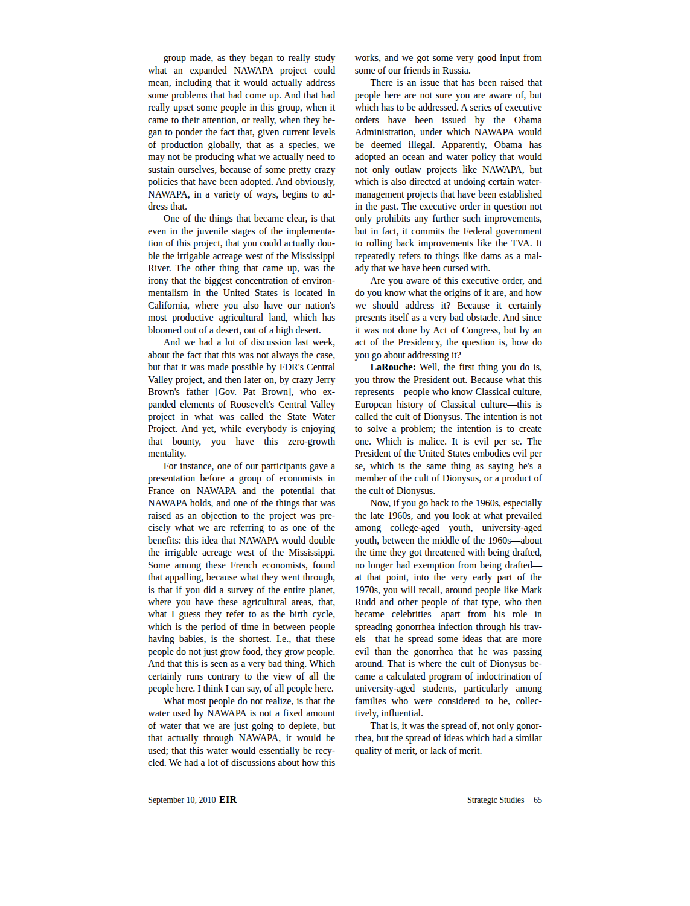group made, as they began to really study what an expanded NAWAPA project could mean, including that it would actually address some problems that had come up. And that had really upset some people in this group, when it came to their attention, or really, when they began to ponder the fact that, given current levels of production globally, that as a species, we may not be producing what we actually need to sustain ourselves, because of some pretty crazy policies that have been adopted. And obviously, NAWAPA, in a variety of ways, begins to address that.
One of the things that became clear, is that even in the juvenile stages of the implementation of this project, that you could actually double the irrigable acreage west of the Mississippi River. The other thing that came up, was the irony that the biggest concentration of environmentalism in the United States is located in California, where you also have our nation's most productive agricultural land, which has bloomed out of a desert, out of a high desert.
And we had a lot of discussion last week, about the fact that this was not always the case, but that it was made possible by FDR's Central Valley project, and then later on, by crazy Jerry Brown's father [Gov. Pat Brown], who expanded elements of Roosevelt's Central Valley project in what was called the State Water Project. And yet, while everybody is enjoying that bounty, you have this zero-growth mentality.
For instance, one of our participants gave a presentation before a group of economists in France on NAWAPA and the potential that NAWAPA holds, and one of the things that was raised as an objection to the project was precisely what we are referring to as one of the benefits: this idea that NAWAPA would double the irrigable acreage west of the Mississippi. Some among these French economists, found that appalling, because what they went through, is that if you did a survey of the entire planet, where you have these agricultural areas, that, what I guess they refer to as the birth cycle, which is the period of time in between people having babies, is the shortest. I.e., that these people do not just grow food, they grow people. And that this is seen as a very bad thing. Which certainly runs contrary to the view of all the people here. I think I can say, of all people here.
What most people do not realize, is that the water used by NAWAPA is not a fixed amount of water that we are just going to deplete, but that actually through NAWAPA, it would be used; that this water would essentially be recycled. We had a lot of discussions about how this works, and we got some very good input from some of our friends in Russia.
There is an issue that has been raised that people here are not sure you are aware of, but which has to be addressed. A series of executive orders have been issued by the Obama Administration, under which NAWAPA would be deemed illegal. Apparently, Obama has adopted an ocean and water policy that would not only outlaw projects like NAWAPA, but which is also directed at undoing certain water-management projects that have been established in the past. The executive order in question not only prohibits any further such improvements, but in fact, it commits the Federal government to rolling back improvements like the TVA. It repeatedly refers to things like dams as a malady that we have been cursed with.
Are you aware of this executive order, and do you know what the origins of it are, and how we should address it? Because it certainly presents itself as a very bad obstacle. And since it was not done by Act of Congress, but by an act of the Presidency, the question is, how do you go about addressing it?
LaRouche: Well, the first thing you do is, you throw the President out. Because what this represents—people who know Classical culture, European history of Classical culture—this is called the cult of Dionysus. The intention is not to solve a problem; the intention is to create one. Which is malice. It is evil per se. The President of the United States embodies evil per se, which is the same thing as saying he's a member of the cult of Dionysus, or a product of the cult of Dionysus.
Now, if you go back to the 1960s, especially the late 1960s, and you look at what prevailed among college-aged youth, university-aged youth, between the middle of the 1960s—about the time they got threatened with being drafted, no longer had exemption from being drafted—at that point, into the very early part of the 1970s, you will recall, around people like Mark Rudd and other people of that type, who then became celebrities—apart from his role in spreading gonorrhea infection through his travels—that he spread some ideas that are more evil than the gonorrhea that he was passing around. That is where the cult of Dionysus became a calculated program of indoctrination of university-aged students, particularly among families who were considered to be, collectively, influential.
That is, it was the spread of, not only gonorrhea, but the spread of ideas which had a similar quality of merit, or lack of merit.
September 10, 2010EIR
Strategic Studies65